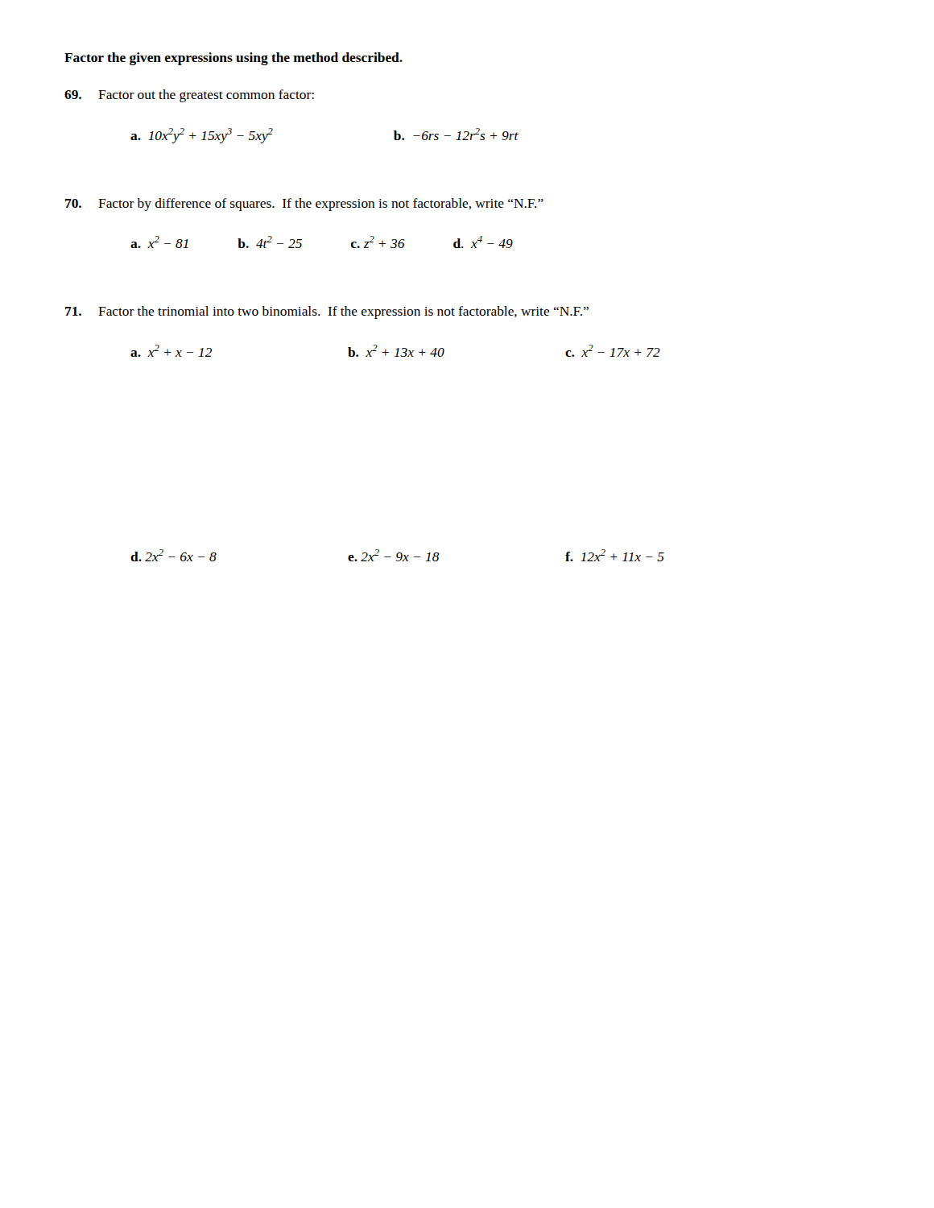Factor the given expressions using the method described.
69.
Factor out the greatest common factor:
a. 10x2y2 + 15xy3 − 5xy2
b. −6rs − 12r2s + 9rt
70.
Factor by difference of squares. If the expression is not factorable, write “N.F.”
a. x2 − 81
b. 4t2 − 25
c. z2 + 36
d. x4 − 49
71.
Factor the trinomial into two binomials. If the expression is not factorable, write “N.F.”
a. x2 + x − 12
b. x2 + 13x + 40
c. x2 − 17x + 72
d. 2x2 − 6x − 8
e. 2x2 − 9x − 18
f. 12x2 + 11x − 5